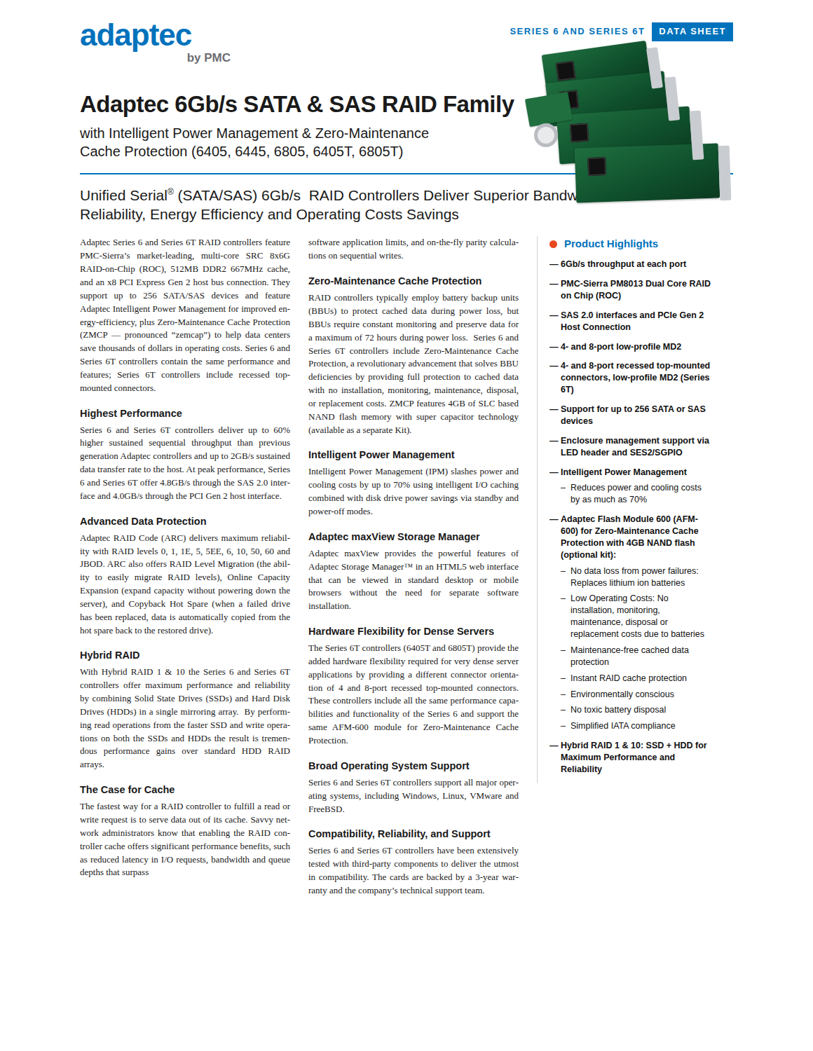SERIES 6 AND SERIES 6T DATA SHEET
adaptec
by PMC
Adaptec 6Gb/s SATA & SAS RAID Family
with Intelligent Power Management & Zero-Maintenance
Cache Protection (6405, 6445, 6805, 6405T, 6805T)
Unified Serial® (SATA/SAS) 6Gb/s RAID Controllers Deliver Superior Bandwidth and Reliability, Energy Efficiency and Operating Costs Savings
Adaptec Series 6 and Series 6T RAID controllers feature PMC-Sierra’s market-leading, multi-core SRC 8x6G RAID-on-Chip (ROC), 512MB DDR2 667MHz cache, and an x8 PCI Express Gen 2 host bus connection. They support up to 256 SATA/SAS devices and feature Adaptec Intelligent Power Management for improved energy-efficiency, plus Zero-Maintenance Cache Protection (ZMCP — pronounced “zemcap”) to help data centers save thousands of dollars in operating costs. Series 6 and Series 6T controllers contain the same performance and features; Series 6T controllers include recessed top-mounted connectors.
Highest Performance
Series 6 and Series 6T controllers deliver up to 60% higher sustained sequential throughput than previous generation Adaptec controllers and up to 2GB/s sustained data transfer rate to the host. At peak performance, Series 6 and Series 6T offer 4.8GB/s through the SAS 2.0 interface and 4.0GB/s through the PCI Gen 2 host interface.
Advanced Data Protection
Adaptec RAID Code (ARC) delivers maximum reliability with RAID levels 0, 1, 1E, 5, 5EE, 6, 10, 50, 60 and JBOD. ARC also offers RAID Level Migration (the ability to easily migrate RAID levels), Online Capacity Expansion (expand capacity without powering down the server), and Copyback Hot Spare (when a failed drive has been replaced, data is automatically copied from the hot spare back to the restored drive).
Hybrid RAID
With Hybrid RAID 1 & 10 the Series 6 and Series 6T controllers offer maximum performance and reliability by combining Solid State Drives (SSDs) and Hard Disk Drives (HDDs) in a single mirroring array. By performing read operations from the faster SSD and write operations on both the SSDs and HDDs the result is tremendous performance gains over standard HDD RAID arrays.
The Case for Cache
The fastest way for a RAID controller to fulfill a read or write request is to serve data out of its cache. Savvy network administrators know that enabling the RAID controller cache offers significant performance benefits, such as reduced latency in I/O requests, bandwidth and queue depths that surpass
software application limits, and on-the-fly parity calculations on sequential writes.
Zero-Maintenance Cache Protection
RAID controllers typically employ battery backup units (BBUs) to protect cached data during power loss, but BBUs require constant monitoring and preserve data for a maximum of 72 hours during power loss. Series 6 and Series 6T controllers include Zero-Maintenance Cache Protection, a revolutionary advancement that solves BBU deficiencies by providing full protection to cached data with no installation, monitoring, maintenance, disposal, or replacement costs. ZMCP features 4GB of SLC based NAND flash memory with super capacitor technology (available as a separate Kit).
Intelligent Power Management
Intelligent Power Management (IPM) slashes power and cooling costs by up to 70% using intelligent I/O caching combined with disk drive power savings via standby and power-off modes.
Adaptec maxView Storage Manager
Adaptec maxView provides the powerful features of Adaptec Storage Manager™ in an HTML5 web interface that can be viewed in standard desktop or mobile browsers without the need for separate software installation.
Hardware Flexibility for Dense Servers
The Series 6T controllers (6405T and 6805T) provide the added hardware flexibility required for very dense server applications by providing a different connector orientation of 4 and 8-port recessed top-mounted connectors. These controllers include all the same performance capabilities and functionality of the Series 6 and support the same AFM-600 module for Zero-Maintenance Cache Protection.
Broad Operating System Support
Series 6 and Series 6T controllers support all major operating systems, including Windows, Linux, VMware and FreeBSD.
Compatibility, Reliability, and Support
Series 6 and Series 6T controllers have been extensively tested with third-party components to deliver the utmost in compatibility. The cards are backed by a 3-year warranty and the company’s technical support team.
Product Highlights
6Gb/s throughput at each port
PMC-Sierra PM8013 Dual Core RAID on Chip (ROC)
SAS 2.0 interfaces and PCIe Gen 2 Host Connection
4- and 8-port low-profile MD2
4- and 8-port recessed top-mounted connectors, low-profile MD2 (Series 6T)
Support for up to 256 SATA or SAS devices
Enclosure management support via LED header and SES2/SGPIO
Intelligent Power Management
Reduces power and cooling costs by as much as 70%
Adaptec Flash Module 600 (AFM-600) for Zero-Maintenance Cache Protection with 4GB NAND flash (optional kit):
No data loss from power failures: Replaces lithium ion batteries
Low Operating Costs: No installation, monitoring, maintenance, disposal or replacement costs due to batteries
Maintenance-free cached data protection
Instant RAID cache protection
Environmentally conscious
No toxic battery disposal
Simplified IATA compliance
Hybrid RAID 1 & 10: SSD + HDD for Maximum Performance and Reliability